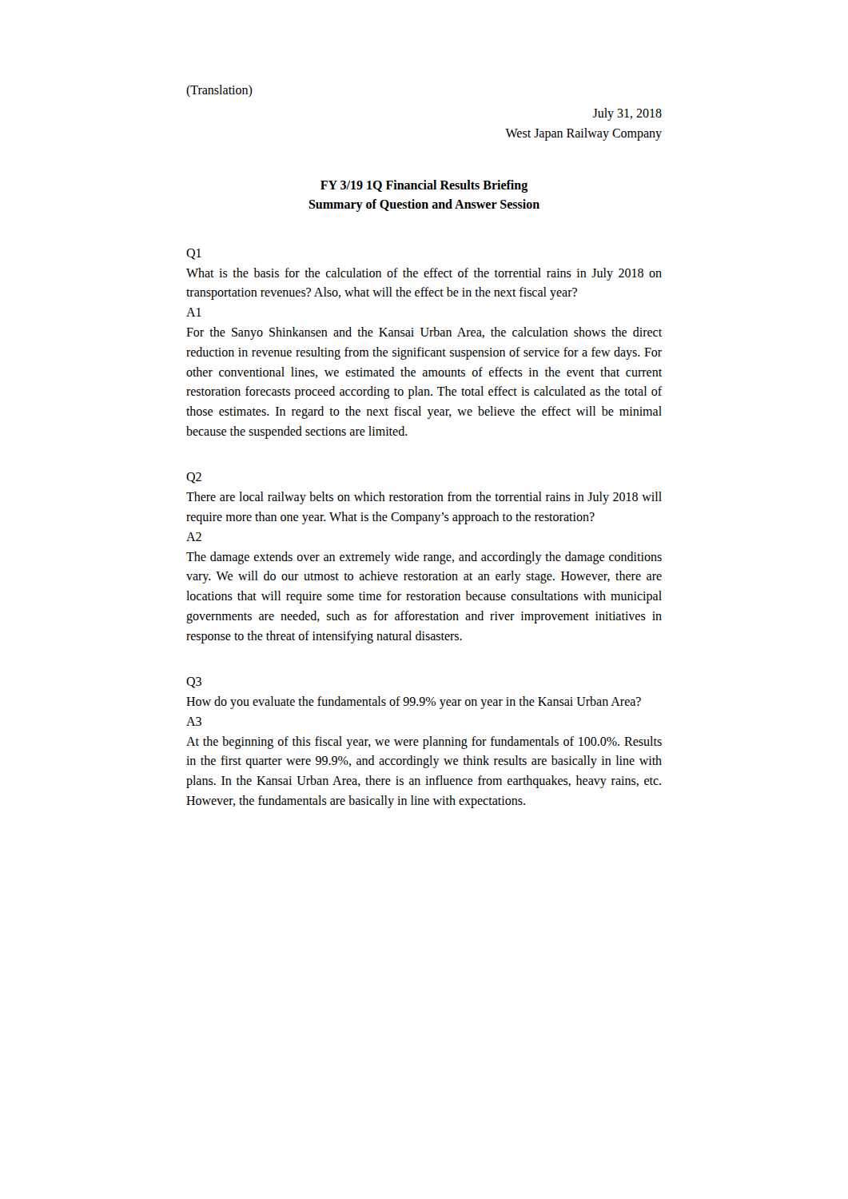(Translation)
July 31, 2018
West Japan Railway Company
FY 3/19 1Q Financial Results Briefing Summary of Question and Answer Session
Q1
What is the basis for the calculation of the effect of the torrential rains in July 2018 on transportation revenues? Also, what will the effect be in the next fiscal year?
A1
For the Sanyo Shinkansen and the Kansai Urban Area, the calculation shows the direct reduction in revenue resulting from the significant suspension of service for a few days. For other conventional lines, we estimated the amounts of effects in the event that current restoration forecasts proceed according to plan. The total effect is calculated as the total of those estimates. In regard to the next fiscal year, we believe the effect will be minimal because the suspended sections are limited.
Q2
There are local railway belts on which restoration from the torrential rains in July 2018 will require more than one year. What is the Company’s approach to the restoration?
A2
The damage extends over an extremely wide range, and accordingly the damage conditions vary. We will do our utmost to achieve restoration at an early stage. However, there are locations that will require some time for restoration because consultations with municipal governments are needed, such as for afforestation and river improvement initiatives in response to the threat of intensifying natural disasters.
Q3
How do you evaluate the fundamentals of 99.9% year on year in the Kansai Urban Area?
A3
At the beginning of this fiscal year, we were planning for fundamentals of 100.0%. Results in the first quarter were 99.9%, and accordingly we think results are basically in line with plans. In the Kansai Urban Area, there is an influence from earthquakes, heavy rains, etc. However, the fundamentals are basically in line with expectations.